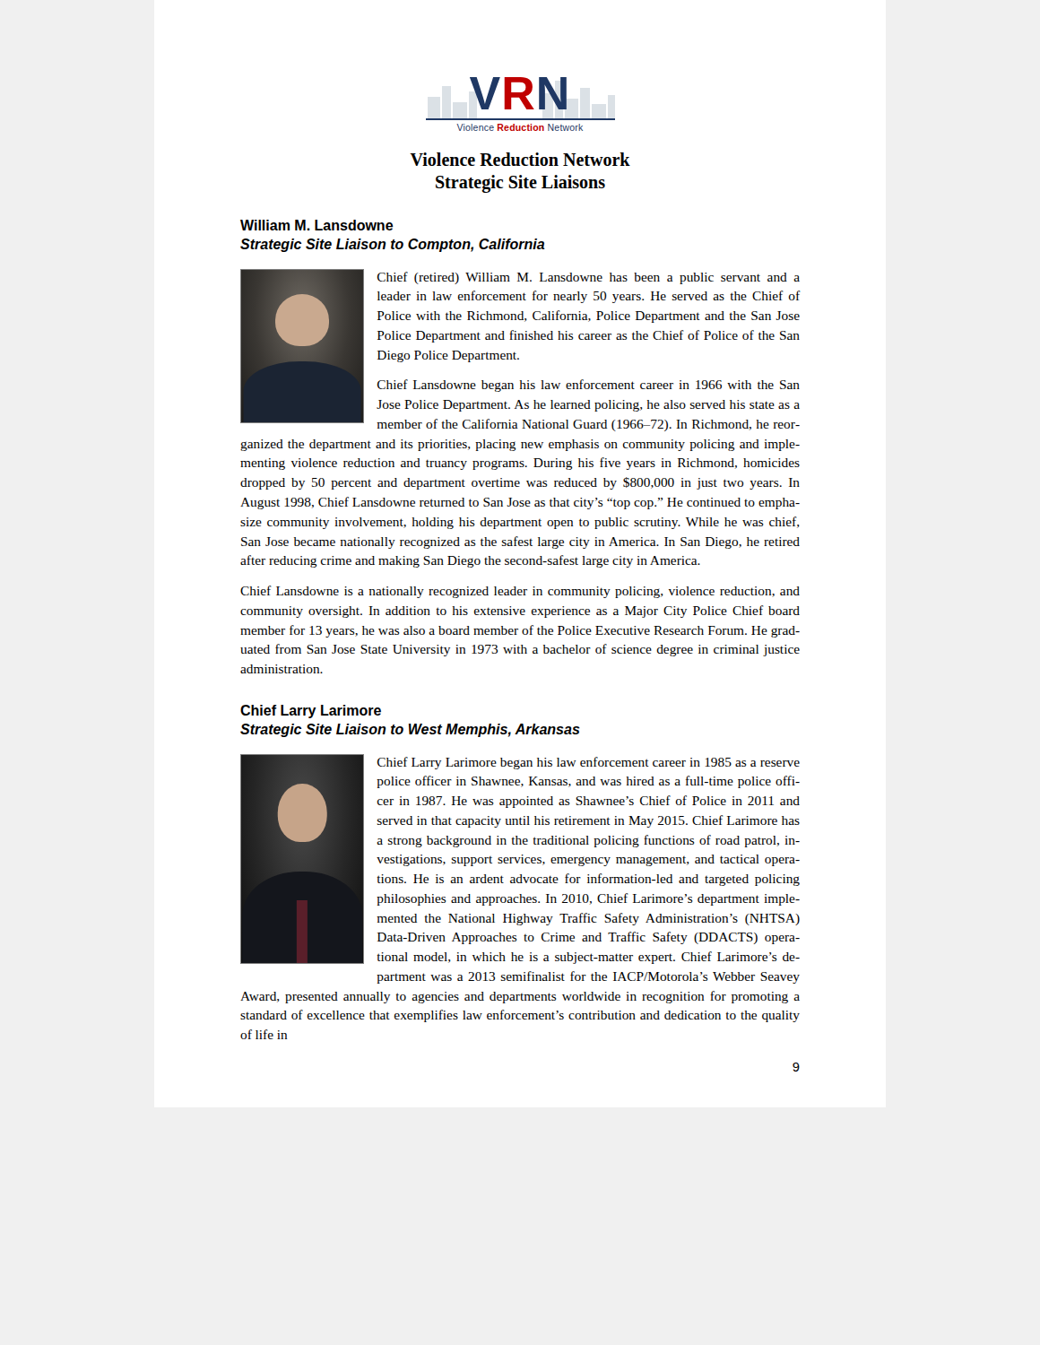VRN
Violence Reduction Network
Violence Reduction Network Strategic Site Liaisons
William M. Lansdowne
Strategic Site Liaison to Compton, California
Chief (retired) William M. Lansdowne has been a public servant and a leader in law enforcement for nearly 50 years. He served as the Chief of Police with the Richmond, California, Police Department and the San Jose Police Department and finished his career as the Chief of Police of the San Diego Police Department.
Chief Lansdowne began his law enforcement career in 1966 with the San Jose Police Department. As he learned policing, he also served his state as a member of the California National Guard (1966–72). In Richmond, he reorganized the department and its priorities, placing new emphasis on community policing and implementing violence reduction and truancy programs. During his five years in Richmond, homicides dropped by 50 percent and department overtime was reduced by $800,000 in just two years. In August 1998, Chief Lansdowne returned to San Jose as that city’s “top cop.” He continued to emphasize community involvement, holding his department open to public scrutiny. While he was chief, San Jose became nationally recognized as the safest large city in America. In San Diego, he retired after reducing crime and making San Diego the second-safest large city in America.
Chief Lansdowne is a nationally recognized leader in community policing, violence reduction, and community oversight. In addition to his extensive experience as a Major City Police Chief board member for 13 years, he was also a board member of the Police Executive Research Forum. He graduated from San Jose State University in 1973 with a bachelor of science degree in criminal justice administration.
Chief Larry Larimore
Strategic Site Liaison to West Memphis, Arkansas
Chief Larry Larimore began his law enforcement career in 1985 as a reserve police officer in Shawnee, Kansas, and was hired as a full-time police officer in 1987. He was appointed as Shawnee’s Chief of Police in 2011 and served in that capacity until his retirement in May 2015. Chief Larimore has a strong background in the traditional policing functions of road patrol, investigations, support services, emergency management, and tactical operations. He is an ardent advocate for information-led and targeted policing philosophies and approaches. In 2010, Chief Larimore’s department implemented the National Highway Traffic Safety Administration’s (NHTSA) Data-Driven Approaches to Crime and Traffic Safety (DDACTS) operational model, in which he is a subject-matter expert. Chief Larimore’s department was a 2013 semifinalist for the IACP/Motorola’s Webber Seavey Award, presented annually to agencies and departments worldwide in recognition for promoting a standard of excellence that exemplifies law enforcement’s contribution and dedication to the quality of life in
9